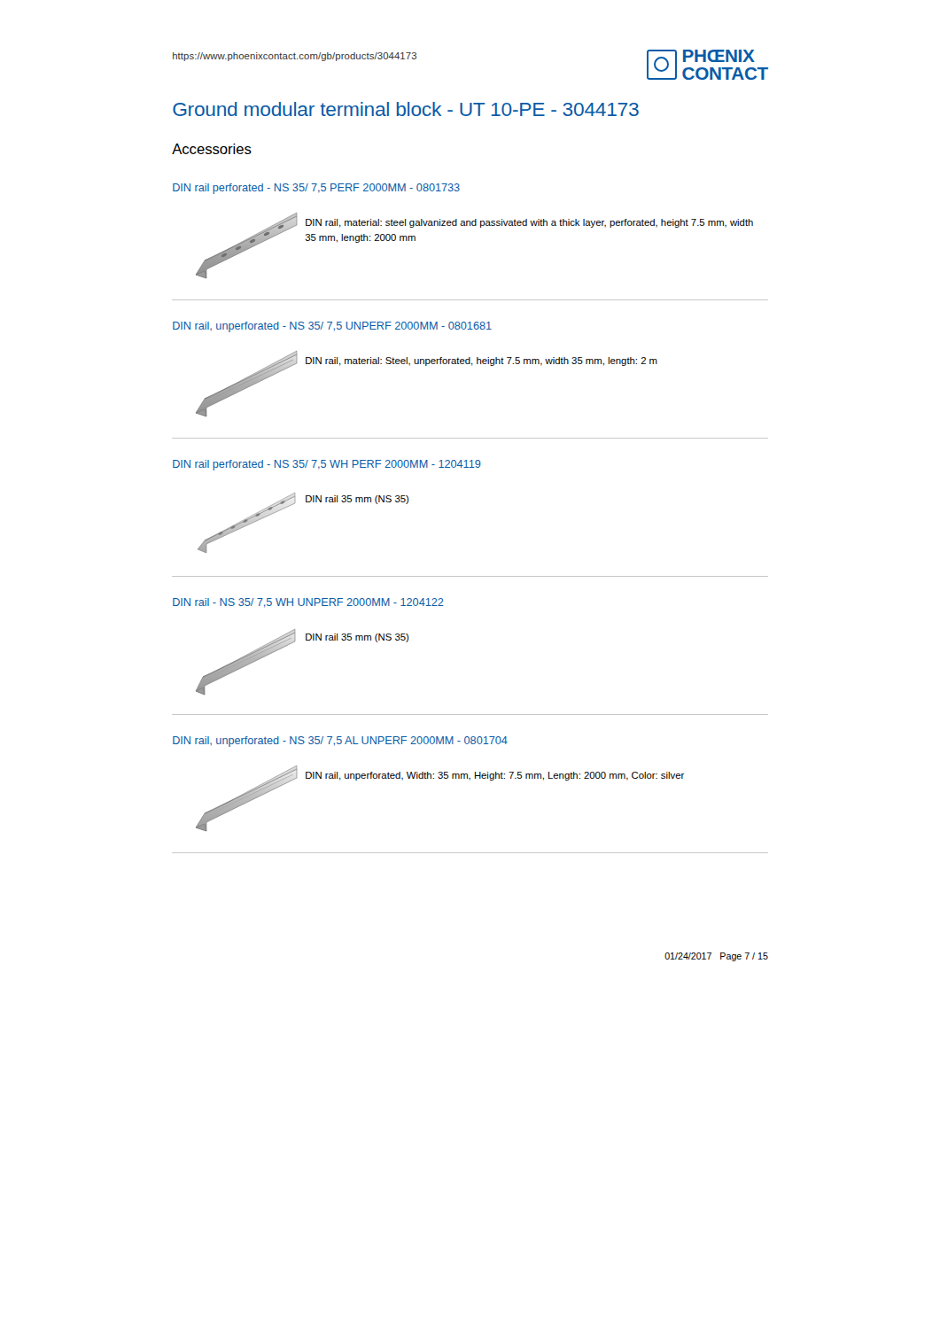https://www.phoenixcontact.com/gb/products/3044173
PHŒNIX CONTACT
Ground modular terminal block - UT 10-PE - 3044173
Accessories
DIN rail perforated - NS 35/ 7,5 PERF 2000MM - 0801733
DIN rail, material: steel galvanized and passivated with a thick layer, perforated, height 7.5 mm, width 35 mm, length: 2000 mm
DIN rail, unperforated - NS 35/ 7,5 UNPERF 2000MM - 0801681
DIN rail, material: Steel, unperforated, height 7.5 mm, width 35 mm, length: 2 m
DIN rail perforated - NS 35/ 7,5 WH PERF 2000MM - 1204119
DIN rail 35 mm (NS 35)
DIN rail - NS 35/ 7,5 WH UNPERF 2000MM - 1204122
DIN rail 35 mm (NS 35)
DIN rail, unperforated - NS 35/ 7,5 AL UNPERF 2000MM - 0801704
DIN rail, unperforated, Width: 35 mm, Height: 7.5 mm, Length: 2000 mm, Color: silver
01/24/2017 Page 7 / 15